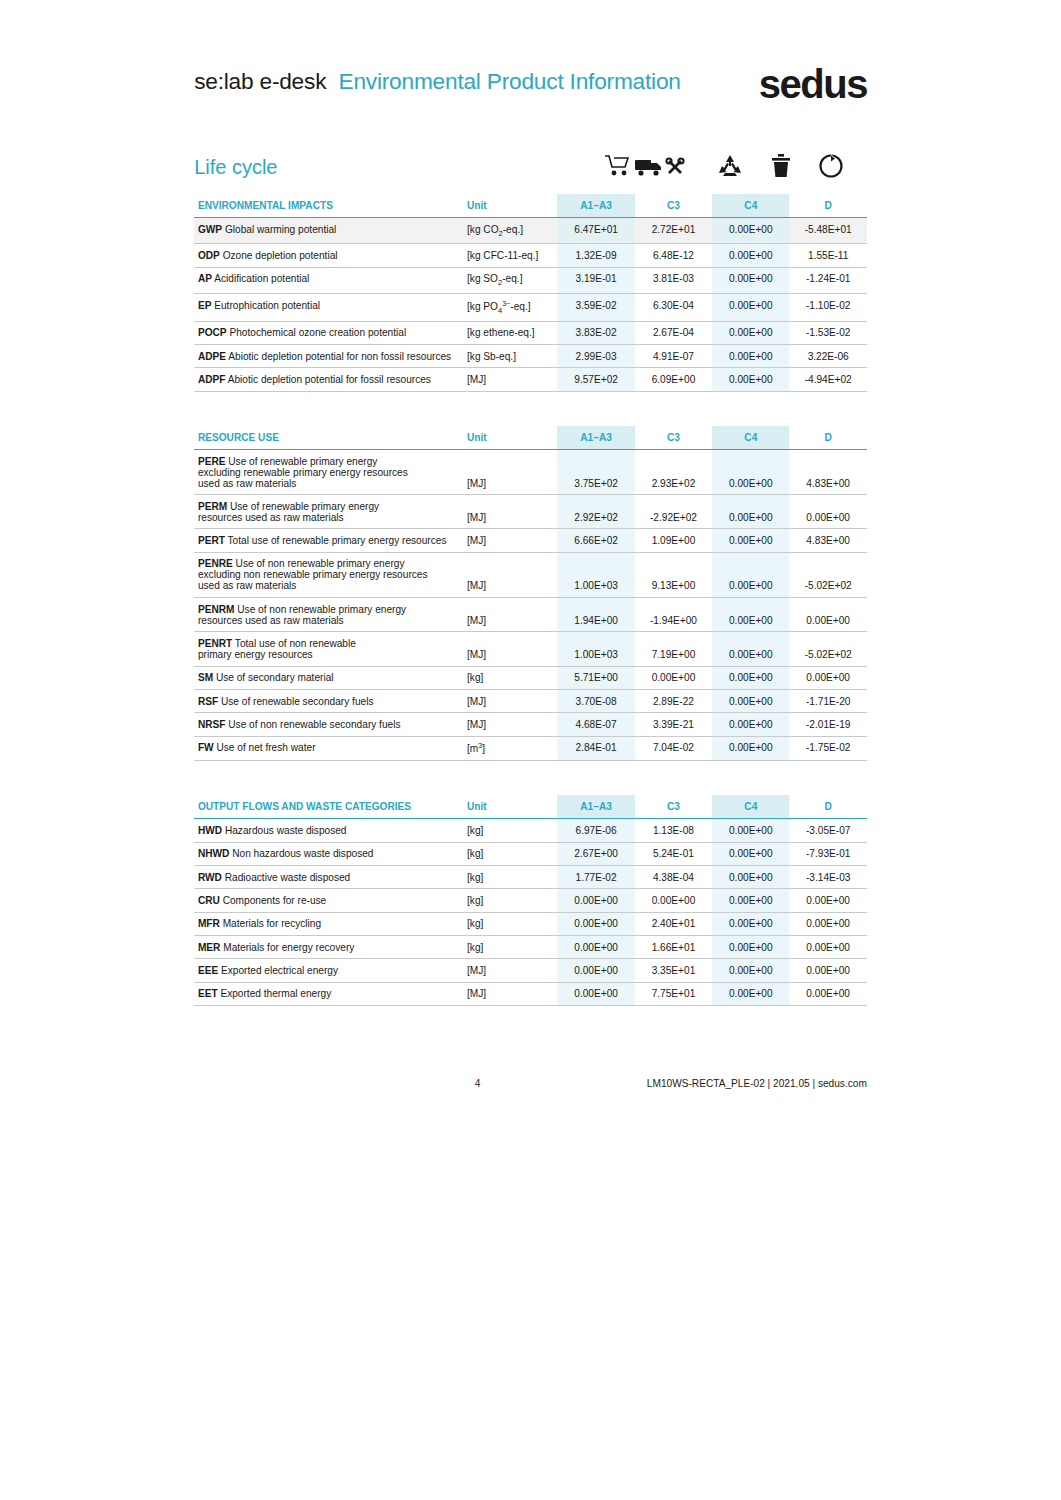se:lab e-desk Environmental Product Information
sedus
Life cycle
| ENVIRONMENTAL IMPACTS | Unit | A1–A3 | C3 | C4 | D |
| --- | --- | --- | --- | --- | --- |
| GWP Global warming potential | [kg CO 2 -eq.] | 6.47E+01 | 2.72E+01 | 0.00E+00 | -5.48E+01 |
| ODP Ozone depletion potential | [kg CFC-11-eq.] | 1.32E-09 | 6.48E-12 | 0.00E+00 | 1.55E-11 |
| AP Acidification potential | [kg SO 2 -eq.] | 3.19E-01 | 3.81E-03 | 0.00E+00 | -1.24E-01 |
| EP Eutrophication potential | [kg PO 4 3− -eq.] | 3.59E-02 | 6.30E-04 | 0.00E+00 | -1.10E-02 |
| POCP Photochemical ozone creation potential | [kg ethene-eq.] | 3.83E-02 | 2.67E-04 | 0.00E+00 | -1.53E-02 |
| ADPE Abiotic depletion potential for non fossil resources | [kg Sb-eq.] | 2.99E-03 | 4.91E-07 | 0.00E+00 | 3.22E-06 |
| ADPF Abiotic depletion potential for fossil resources | [MJ] | 9.57E+02 | 6.09E+00 | 0.00E+00 | -4.94E+02 |
| RESOURCE USE | Unit | A1–A3 | C3 | C4 | D |
| --- | --- | --- | --- | --- | --- |
| PERE Use of renewable primary energy excluding renewable primary energy resources used as raw materials | [MJ] | 3.75E+02 | 2.93E+02 | 0.00E+00 | 4.83E+00 |
| PERM Use of renewable primary energy resources used as raw materials | [MJ] | 2.92E+02 | -2.92E+02 | 0.00E+00 | 0.00E+00 |
| PERT Total use of renewable primary energy resources | [MJ] | 6.66E+02 | 1.09E+00 | 0.00E+00 | 4.83E+00 |
| PENRE Use of non renewable primary energy excluding non renewable primary energy resources used as raw materials | [MJ] | 1.00E+03 | 9.13E+00 | 0.00E+00 | -5.02E+02 |
| PENRM Use of non renewable primary energy resources used as raw materials | [MJ] | 1.94E+00 | -1.94E+00 | 0.00E+00 | 0.00E+00 |
| PENRT Total use of non renewable primary energy resources | [MJ] | 1.00E+03 | 7.19E+00 | 0.00E+00 | -5.02E+02 |
| SM Use of secondary material | [kg] | 5.71E+00 | 0.00E+00 | 0.00E+00 | 0.00E+00 |
| RSF Use of renewable secondary fuels | [MJ] | 3.70E-08 | 2.89E-22 | 0.00E+00 | -1.71E-20 |
| NRSF Use of non renewable secondary fuels | [MJ] | 4.68E-07 | 3.39E-21 | 0.00E+00 | -2.01E-19 |
| FW Use of net fresh water | [m 3 ] | 2.84E-01 | 7.04E-02 | 0.00E+00 | -1.75E-02 |
| OUTPUT FLOWS AND WASTE CATEGORIES | Unit | A1–A3 | C3 | C4 | D |
| --- | --- | --- | --- | --- | --- |
| HWD Hazardous waste disposed | [kg] | 6.97E-06 | 1.13E-08 | 0.00E+00 | -3.05E-07 |
| NHWD Non hazardous waste disposed | [kg] | 2.67E+00 | 5.24E-01 | 0.00E+00 | -7.93E-01 |
| RWD Radioactive waste disposed | [kg] | 1.77E-02 | 4.38E-04 | 0.00E+00 | -3.14E-03 |
| CRU Components for re-use | [kg] | 0.00E+00 | 0.00E+00 | 0.00E+00 | 0.00E+00 |
| MFR Materials for recycling | [kg] | 0.00E+00 | 2.40E+01 | 0.00E+00 | 0.00E+00 |
| MER Materials for energy recovery | [kg] | 0.00E+00 | 1.66E+01 | 0.00E+00 | 0.00E+00 |
| EEE Exported electrical energy | [MJ] | 0.00E+00 | 3.35E+01 | 0.00E+00 | 0.00E+00 |
| EET Exported thermal energy | [MJ] | 0.00E+00 | 7.75E+01 | 0.00E+00 | 0.00E+00 |
4 LM10WS-RECTA_PLE-02 | 2021.05 | sedus.com